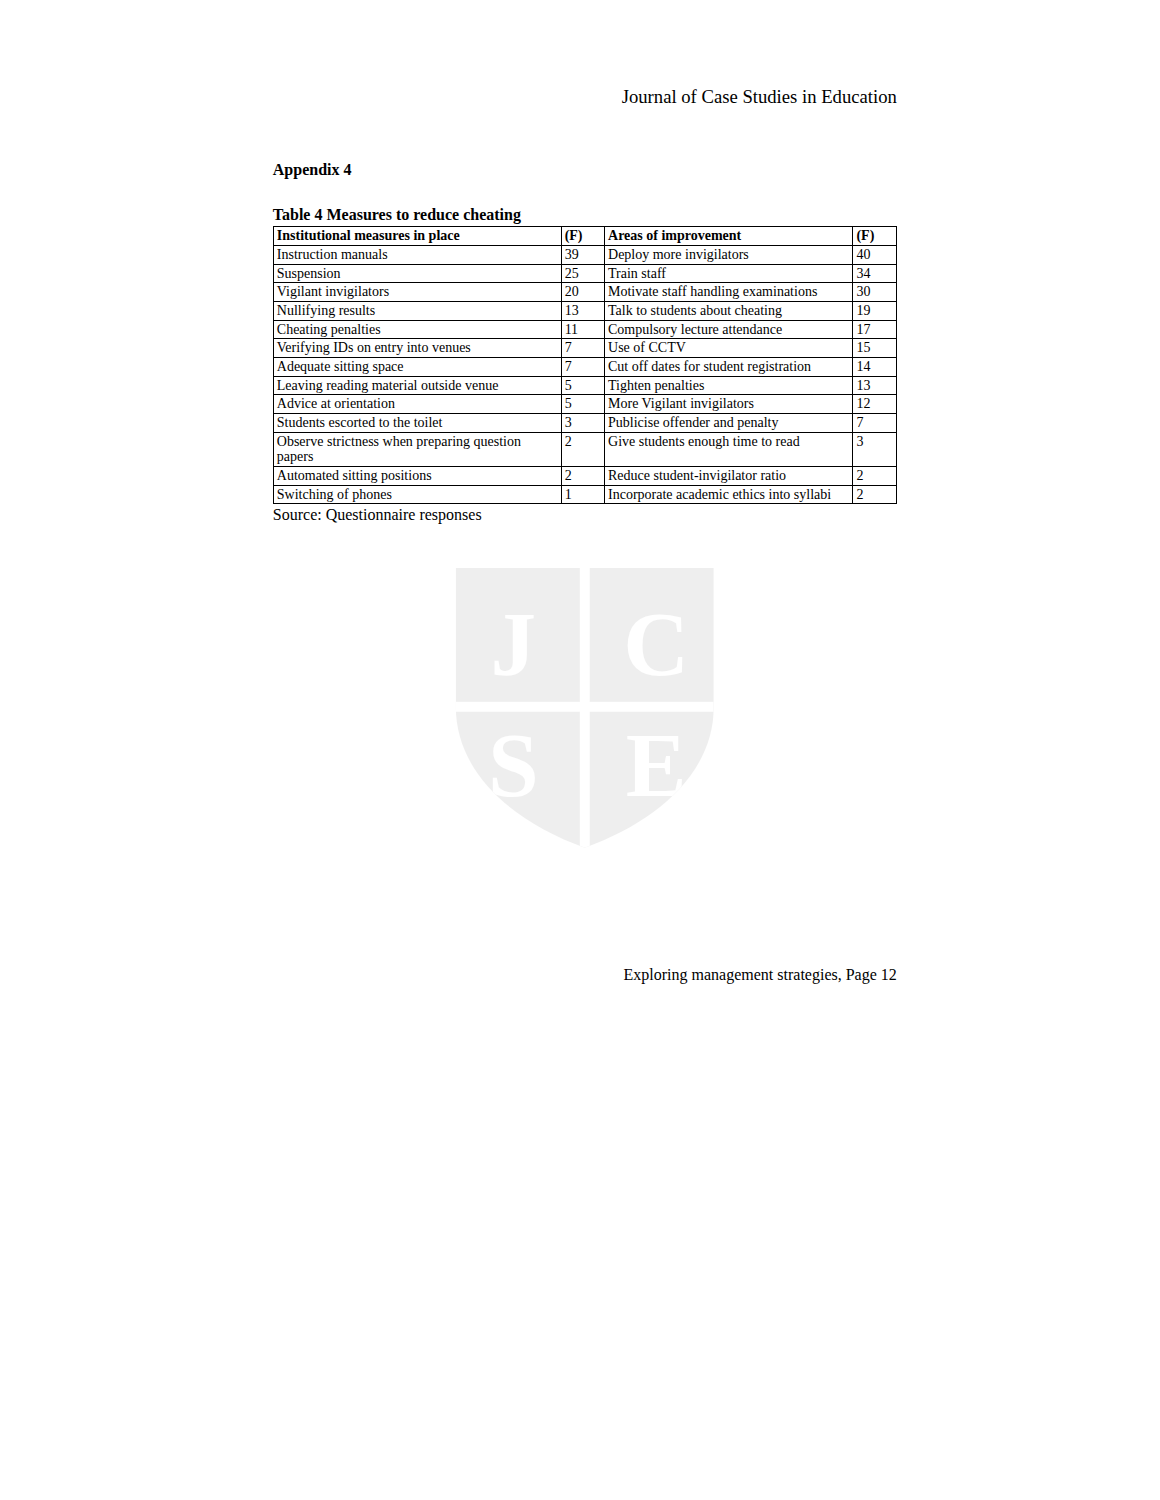Journal of Case Studies in Education
Appendix 4
Table 4 Measures to reduce cheating
| Institutional measures in place | (F) | Areas of improvement | (F) |
| --- | --- | --- | --- |
| Instruction manuals | 39 | Deploy more invigilators | 40 |
| Suspension | 25 | Train staff | 34 |
| Vigilant invigilators | 20 | Motivate staff handling examinations | 30 |
| Nullifying results | 13 | Talk to students about cheating | 19 |
| Cheating penalties | 11 | Compulsory lecture attendance | 17 |
| Verifying IDs on entry into venues | 7 | Use of CCTV | 15 |
| Adequate sitting space | 7 | Cut off dates for student registration | 14 |
| Leaving reading material outside venue | 5 | Tighten penalties | 13 |
| Advice at orientation | 5 | More Vigilant invigilators | 12 |
| Students escorted to the toilet | 3 | Publicise offender and penalty | 7 |
| Observe strictness when preparing question papers | 2 | Give students enough time to read | 3 |
| Automated sitting positions | 2 | Reduce student-invigilator ratio | 2 |
| Switching of phones | 1 | Incorporate academic ethics into syllabi | 2 |
Source: Questionnaire responses
J C S E
Exploring management strategies, Page 12